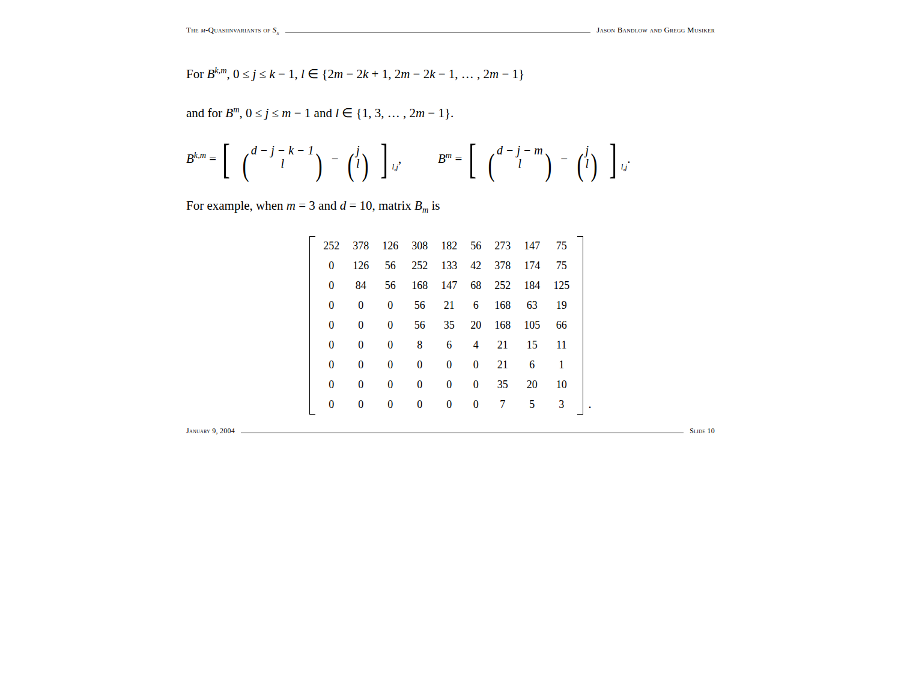The m-Quasiinvariants of Sn Jason Bandlow and Gregg Musiker
For Bk,m, 0 ≤ j ≤ k − 1, l ∈ {2m − 2k + 1, 2m − 2k − 1, … , 2m − 1}
and for Bm, 0 ≤ j ≤ m − 1 and l ∈ {1, 3, … , 2m − 1}.
Bk,m = [ (d − j − k − 1 l) − (jl) ] l,j, Bm = [ (d − j − m l) − (jl) ] l,j.
For example, when m = 3 and d = 10, matrix Bm is
| 252 | 378 | 126 | 308 | 182 | 56 | 273 | 147 | 75 |
| 0 | 126 | 56 | 252 | 133 | 42 | 378 | 174 | 75 |
| 0 | 84 | 56 | 168 | 147 | 68 | 252 | 184 | 125 |
| 0 | 0 | 0 | 56 | 21 | 6 | 168 | 63 | 19 |
| 0 | 0 | 0 | 56 | 35 | 20 | 168 | 105 | 66 |
| 0 | 0 | 0 | 8 | 6 | 4 | 21 | 15 | 11 |
| 0 | 0 | 0 | 0 | 0 | 0 | 21 | 6 | 1 |
| 0 | 0 | 0 | 0 | 0 | 0 | 35 | 20 | 10 |
| 0 | 0 | 0 | 0 | 0 | 0 | 7 | 5 | 3 |
.
January 9, 2004 Slide 10